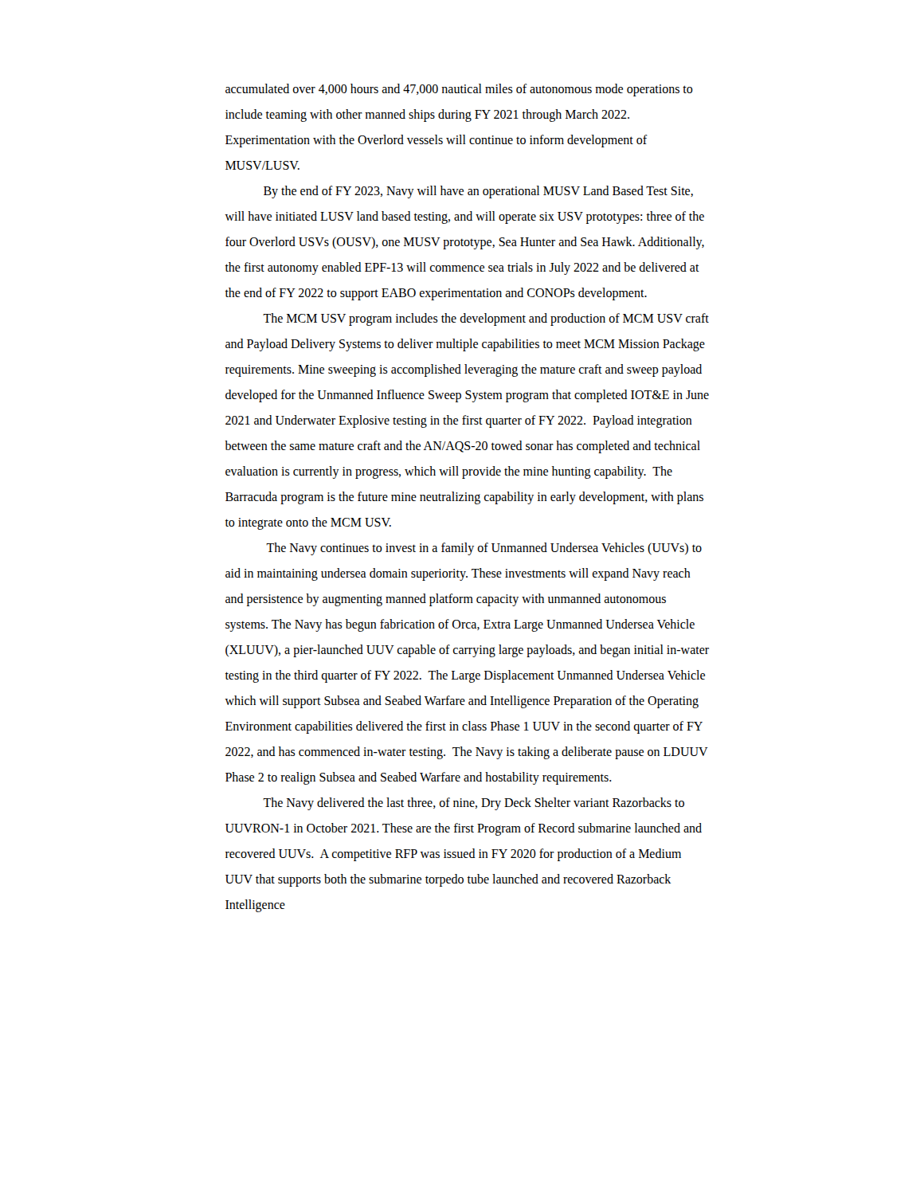accumulated over 4,000 hours and 47,000 nautical miles of autonomous mode operations to include teaming with other manned ships during FY 2021 through March 2022. Experimentation with the Overlord vessels will continue to inform development of MUSV/LUSV.
By the end of FY 2023, Navy will have an operational MUSV Land Based Test Site, will have initiated LUSV land based testing, and will operate six USV prototypes: three of the four Overlord USVs (OUSV), one MUSV prototype, Sea Hunter and Sea Hawk. Additionally, the first autonomy enabled EPF-13 will commence sea trials in July 2022 and be delivered at the end of FY 2022 to support EABO experimentation and CONOPs development.
The MCM USV program includes the development and production of MCM USV craft and Payload Delivery Systems to deliver multiple capabilities to meet MCM Mission Package requirements. Mine sweeping is accomplished leveraging the mature craft and sweep payload developed for the Unmanned Influence Sweep System program that completed IOT&E in June 2021 and Underwater Explosive testing in the first quarter of FY 2022. Payload integration between the same mature craft and the AN/AQS-20 towed sonar has completed and technical evaluation is currently in progress, which will provide the mine hunting capability. The Barracuda program is the future mine neutralizing capability in early development, with plans to integrate onto the MCM USV.
The Navy continues to invest in a family of Unmanned Undersea Vehicles (UUVs) to aid in maintaining undersea domain superiority. These investments will expand Navy reach and persistence by augmenting manned platform capacity with unmanned autonomous systems. The Navy has begun fabrication of Orca, Extra Large Unmanned Undersea Vehicle (XLUUV), a pier-launched UUV capable of carrying large payloads, and began initial in-water testing in the third quarter of FY 2022. The Large Displacement Unmanned Undersea Vehicle which will support Subsea and Seabed Warfare and Intelligence Preparation of the Operating Environment capabilities delivered the first in class Phase 1 UUV in the second quarter of FY 2022, and has commenced in-water testing. The Navy is taking a deliberate pause on LDUUV Phase 2 to realign Subsea and Seabed Warfare and hostability requirements.
The Navy delivered the last three, of nine, Dry Deck Shelter variant Razorbacks to UUVRON-1 in October 2021. These are the first Program of Record submarine launched and recovered UUVs. A competitive RFP was issued in FY 2020 for production of a Medium UUV that supports both the submarine torpedo tube launched and recovered Razorback Intelligence